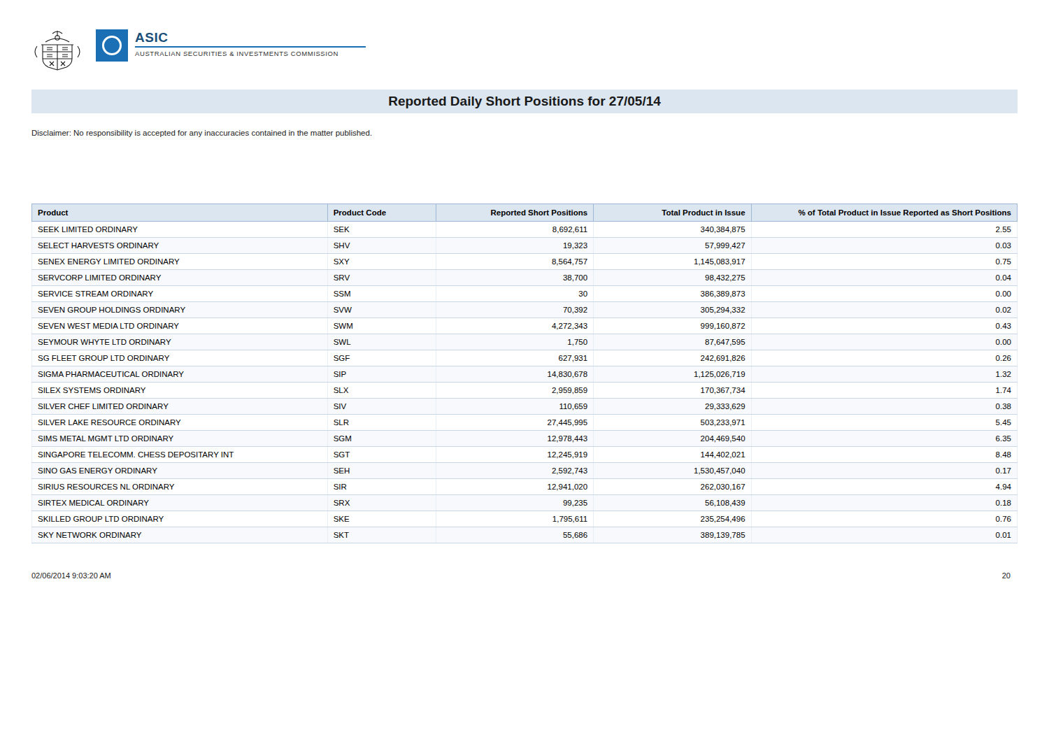ASIC
Australian Securities & Investments Commission
Reported Daily Short Positions for 27/05/14
Disclaimer: No responsibility is accepted for any inaccuracies contained in the matter published.
| Product | Product Code | Reported Short Positions | Total Product in Issue | % of Total Product in Issue Reported as Short Positions |
| --- | --- | --- | --- | --- |
| SEEK LIMITED ORDINARY | SEK | 8,692,611 | 340,384,875 | 2.55 |
| SELECT HARVESTS ORDINARY | SHV | 19,323 | 57,999,427 | 0.03 |
| SENEX ENERGY LIMITED ORDINARY | SXY | 8,564,757 | 1,145,083,917 | 0.75 |
| SERVCORP LIMITED ORDINARY | SRV | 38,700 | 98,432,275 | 0.04 |
| SERVICE STREAM ORDINARY | SSM | 30 | 386,389,873 | 0.00 |
| SEVEN GROUP HOLDINGS ORDINARY | SVW | 70,392 | 305,294,332 | 0.02 |
| SEVEN WEST MEDIA LTD ORDINARY | SWM | 4,272,343 | 999,160,872 | 0.43 |
| SEYMOUR WHYTE LTD ORDINARY | SWL | 1,750 | 87,647,595 | 0.00 |
| SG FLEET GROUP LTD ORDINARY | SGF | 627,931 | 242,691,826 | 0.26 |
| SIGMA PHARMACEUTICAL ORDINARY | SIP | 14,830,678 | 1,125,026,719 | 1.32 |
| SILEX SYSTEMS ORDINARY | SLX | 2,959,859 | 170,367,734 | 1.74 |
| SILVER CHEF LIMITED ORDINARY | SIV | 110,659 | 29,333,629 | 0.38 |
| SILVER LAKE RESOURCE ORDINARY | SLR | 27,445,995 | 503,233,971 | 5.45 |
| SIMS METAL MGMT LTD ORDINARY | SGM | 12,978,443 | 204,469,540 | 6.35 |
| SINGAPORE TELECOMM. CHESS DEPOSITARY INT | SGT | 12,245,919 | 144,402,021 | 8.48 |
| SINO GAS ENERGY ORDINARY | SEH | 2,592,743 | 1,530,457,040 | 0.17 |
| SIRIUS RESOURCES NL ORDINARY | SIR | 12,941,020 | 262,030,167 | 4.94 |
| SIRTEX MEDICAL ORDINARY | SRX | 99,235 | 56,108,439 | 0.18 |
| SKILLED GROUP LTD ORDINARY | SKE | 1,795,611 | 235,254,496 | 0.76 |
| SKY NETWORK ORDINARY | SKT | 55,686 | 389,139,785 | 0.01 |
02/06/2014 9:03:20 AM
20